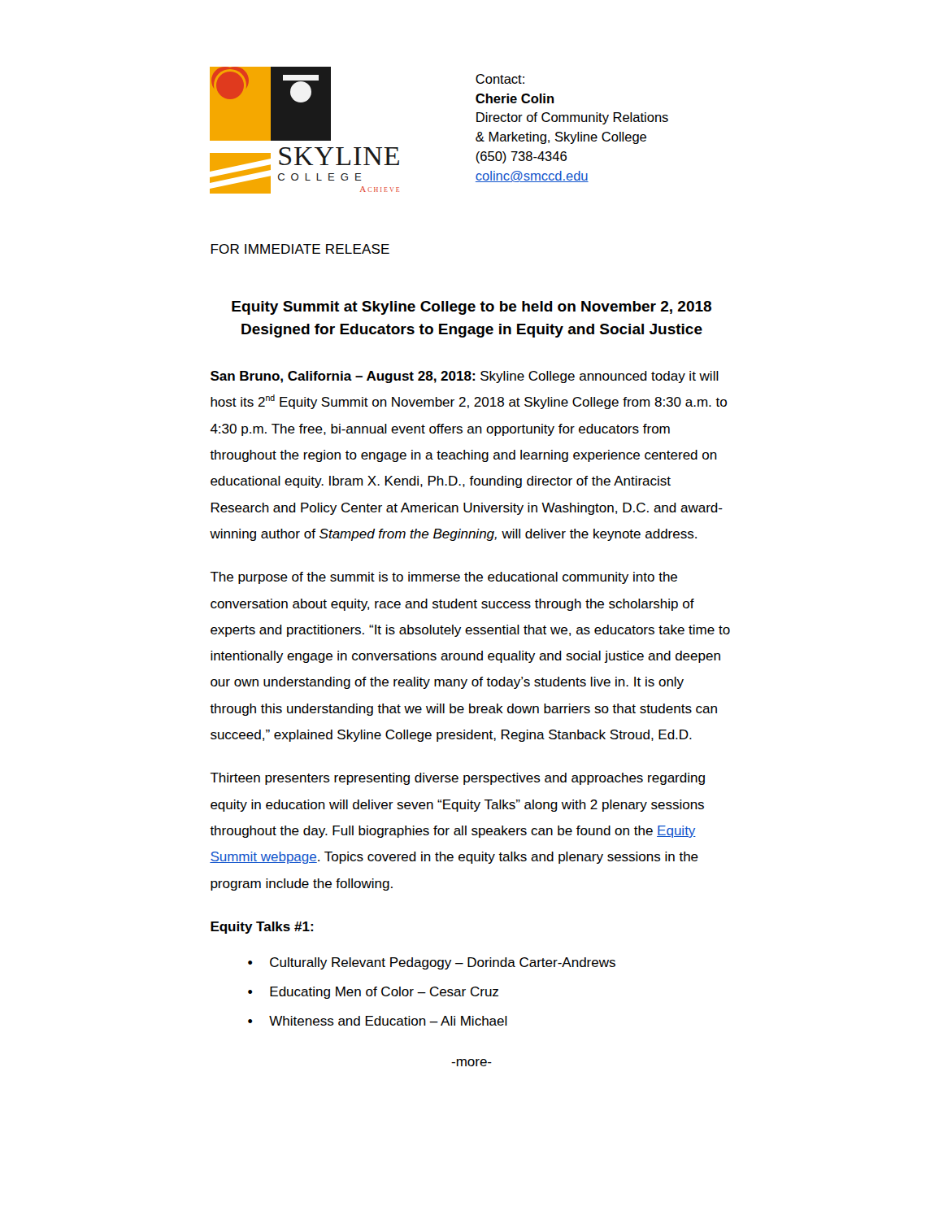SKYLINE
COLLEGE
Achieve
Contact:
Cherie Colin
Director of Community Relations
& Marketing, Skyline College
(650) 738-4346
colinc@smccd.edu
FOR IMMEDIATE RELEASE
Equity Summit at Skyline College to be held on November 2, 2018
Designed for Educators to Engage in Equity and Social Justice
San Bruno, California – August 28, 2018: Skyline College announced today it will host its 2nd Equity Summit on November 2, 2018 at Skyline College from 8:30 a.m. to 4:30 p.m. The free, bi-annual event offers an opportunity for educators from throughout the region to engage in a teaching and learning experience centered on educational equity. Ibram X. Kendi, Ph.D., founding director of the Antiracist Research and Policy Center at American University in Washington, D.C. and award-winning author of Stamped from the Beginning, will deliver the keynote address.
The purpose of the summit is to immerse the educational community into the conversation about equity, race and student success through the scholarship of experts and practitioners. “It is absolutely essential that we, as educators take time to intentionally engage in conversations around equality and social justice and deepen our own understanding of the reality many of today’s students live in. It is only through this understanding that we will be break down barriers so that students can succeed,” explained Skyline College president, Regina Stanback Stroud, Ed.D.
Thirteen presenters representing diverse perspectives and approaches regarding equity in education will deliver seven “Equity Talks” along with 2 plenary sessions throughout the day. Full biographies for all speakers can be found on the Equity Summit webpage. Topics covered in the equity talks and plenary sessions in the program include the following.
Equity Talks #1:
Culturally Relevant Pedagogy – Dorinda Carter-Andrews
Educating Men of Color – Cesar Cruz
Whiteness and Education – Ali Michael
-more-